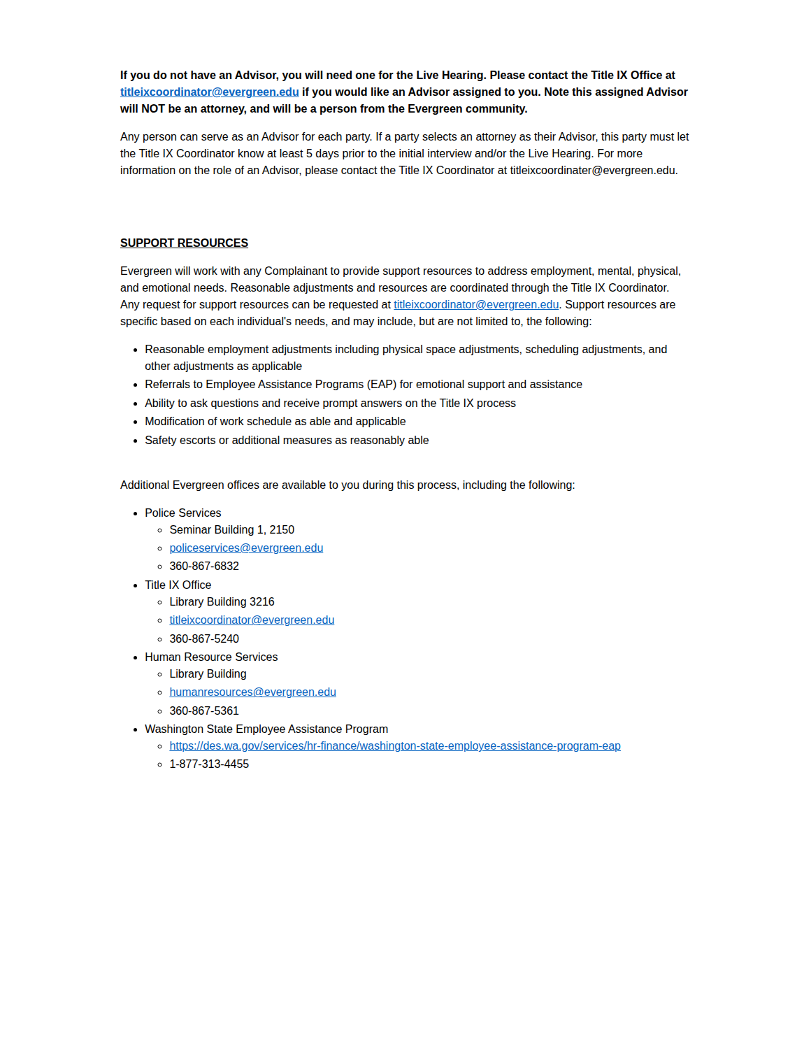If you do not have an Advisor, you will need one for the Live Hearing. Please contact the Title IX Office at titleixcoordinator@evergreen.edu if you would like an Advisor assigned to you. Note this assigned Advisor will NOT be an attorney, and will be a person from the Evergreen community.
Any person can serve as an Advisor for each party. If a party selects an attorney as their Advisor, this party must let the Title IX Coordinator know at least 5 days prior to the initial interview and/or the Live Hearing. For more information on the role of an Advisor, please contact the Title IX Coordinator at titleixcoordinater@evergreen.edu.
SUPPORT RESOURCES
Evergreen will work with any Complainant to provide support resources to address employment, mental, physical, and emotional needs. Reasonable adjustments and resources are coordinated through the Title IX Coordinator. Any request for support resources can be requested at titleixcoordinator@evergreen.edu. Support resources are specific based on each individual's needs, and may include, but are not limited to, the following:
Reasonable employment adjustments including physical space adjustments, scheduling adjustments, and other adjustments as applicable
Referrals to Employee Assistance Programs (EAP) for emotional support and assistance
Ability to ask questions and receive prompt answers on the Title IX process
Modification of work schedule as able and applicable
Safety escorts or additional measures as reasonably able
Additional Evergreen offices are available to you during this process, including the following:
Police Services
Seminar Building 1, 2150
policeservices@evergreen.edu
360-867-6832
Title IX Office
Library Building 3216
titleixcoordinator@evergreen.edu
360-867-5240
Human Resource Services
Library Building
humanresources@evergreen.edu
360-867-5361
Washington State Employee Assistance Program
https://des.wa.gov/services/hr-finance/washington-state-employee-assistance-program-eap
1-877-313-4455